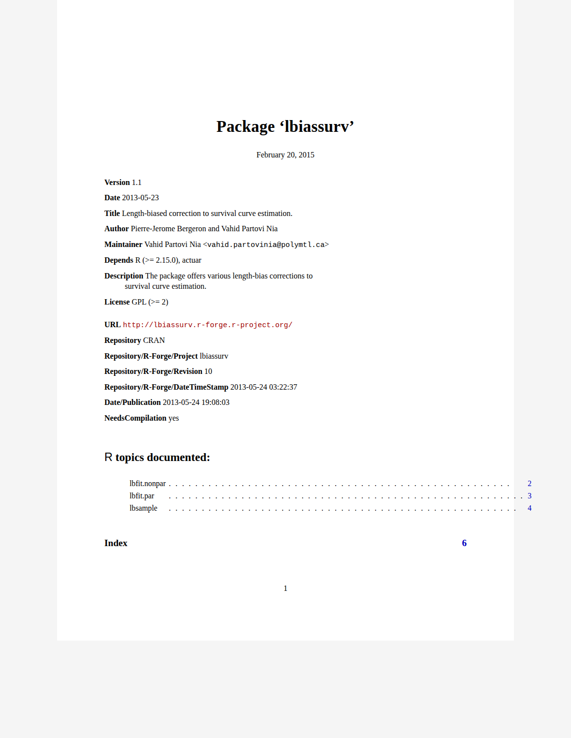Package ‘lbiassurv’
February 20, 2015
Version
1.1
Date
2013-05-23
Title
Length-biased correction to survival curve estimation.
Author
Pierre-Jerome Bergeron and Vahid Partovi Nia
Maintainer
Vahid Partovi Nia <vahid.partovinia@polymtl.ca>
Depends
R (>= 2.15.0), actuar
Description
The package offers various length-bias corrections to
survival curve estimation.
License
GPL (>= 2)
URL
http://lbiassurv.r-forge.r-project.org/
Repository
CRAN
Repository/R-Forge/Project
lbiassurv
Repository/R-Forge/Revision
10
Repository/R-Forge/DateTimeStamp
2013-05-24 03:22:37
Date/Publication
2013-05-24 19:08:03
NeedsCompilation
yes
R topics documented:
| lbfit.nonpar | . . . . . . . . . . . . . . . . . . . . . . . . . . . . . . . . . . . . . . . . . . . . . . . . . . . . | 2 |
| lbfit.par | . . . . . . . . . . . . . . . . . . . . . . . . . . . . . . . . . . . . . . . . . . . . . . . . . . . . . . | 3 |
| lbsample | . . . . . . . . . . . . . . . . . . . . . . . . . . . . . . . . . . . . . . . . . . . . . . . . . . . . . | 4 |
Index 6
1